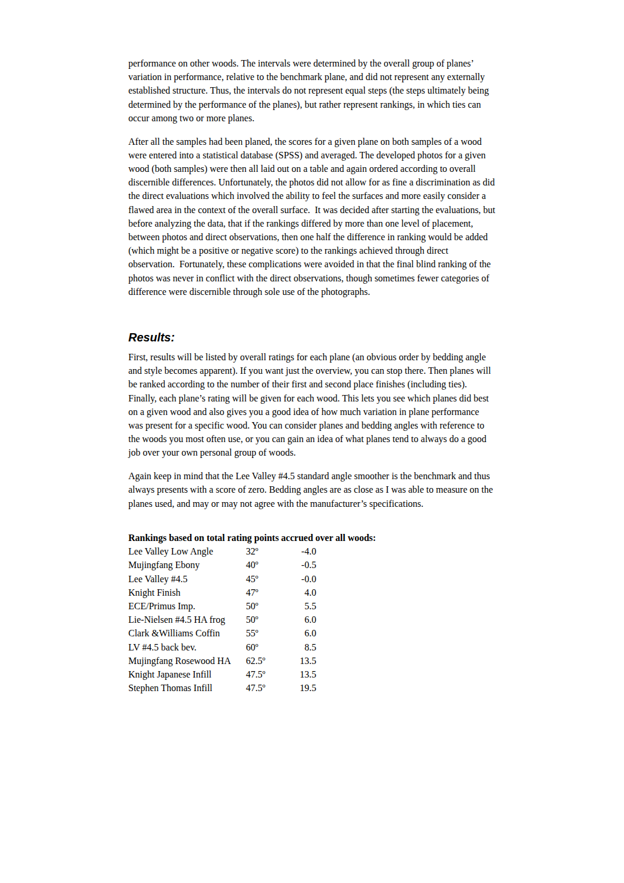performance on other woods. The intervals were determined by the overall group of planes’ variation in performance, relative to the benchmark plane, and did not represent any externally established structure. Thus, the intervals do not represent equal steps (the steps ultimately being determined by the performance of the planes), but rather represent rankings, in which ties can occur among two or more planes.
After all the samples had been planed, the scores for a given plane on both samples of a wood were entered into a statistical database (SPSS) and averaged. The developed photos for a given wood (both samples) were then all laid out on a table and again ordered according to overall discernible differences. Unfortunately, the photos did not allow for as fine a discrimination as did the direct evaluations which involved the ability to feel the surfaces and more easily consider a flawed area in the context of the overall surface. It was decided after starting the evaluations, but before analyzing the data, that if the rankings differed by more than one level of placement, between photos and direct observations, then one half the difference in ranking would be added (which might be a positive or negative score) to the rankings achieved through direct observation. Fortunately, these complications were avoided in that the final blind ranking of the photos was never in conflict with the direct observations, though sometimes fewer categories of difference were discernible through sole use of the photographs.
Results:
First, results will be listed by overall ratings for each plane (an obvious order by bedding angle and style becomes apparent). If you want just the overview, you can stop there. Then planes will be ranked according to the number of their first and second place finishes (including ties). Finally, each plane’s rating will be given for each wood. This lets you see which planes did best on a given wood and also gives you a good idea of how much variation in plane performance was present for a specific wood. You can consider planes and bedding angles with reference to the woods you most often use, or you can gain an idea of what planes tend to always do a good job over your own personal group of woods.
Again keep in mind that the Lee Valley #4.5 standard angle smoother is the benchmark and thus always presents with a score of zero. Bedding angles are as close as I was able to measure on the planes used, and may or may not agree with the manufacturer’s specifications.
Rankings based on total rating points accrued over all woods:
| Lee Valley Low Angle | 32º | -4.0 |
| Mujingfang Ebony | 40º | -0.5 |
| Lee Valley #4.5 | 45º | -0.0 |
| Knight Finish | 47º | 4.0 |
| ECE/Primus Imp. | 50º | 5.5 |
| Lie-Nielsen #4.5 HA frog | 50º | 6.0 |
| Clark &Williams Coffin | 55º | 6.0 |
| LV #4.5 back bev. | 60º | 8.5 |
| Mujingfang Rosewood HA | 62.5º | 13.5 |
| Knight Japanese Infill | 47.5º | 13.5 |
| Stephen Thomas Infill | 47.5º | 19.5 |